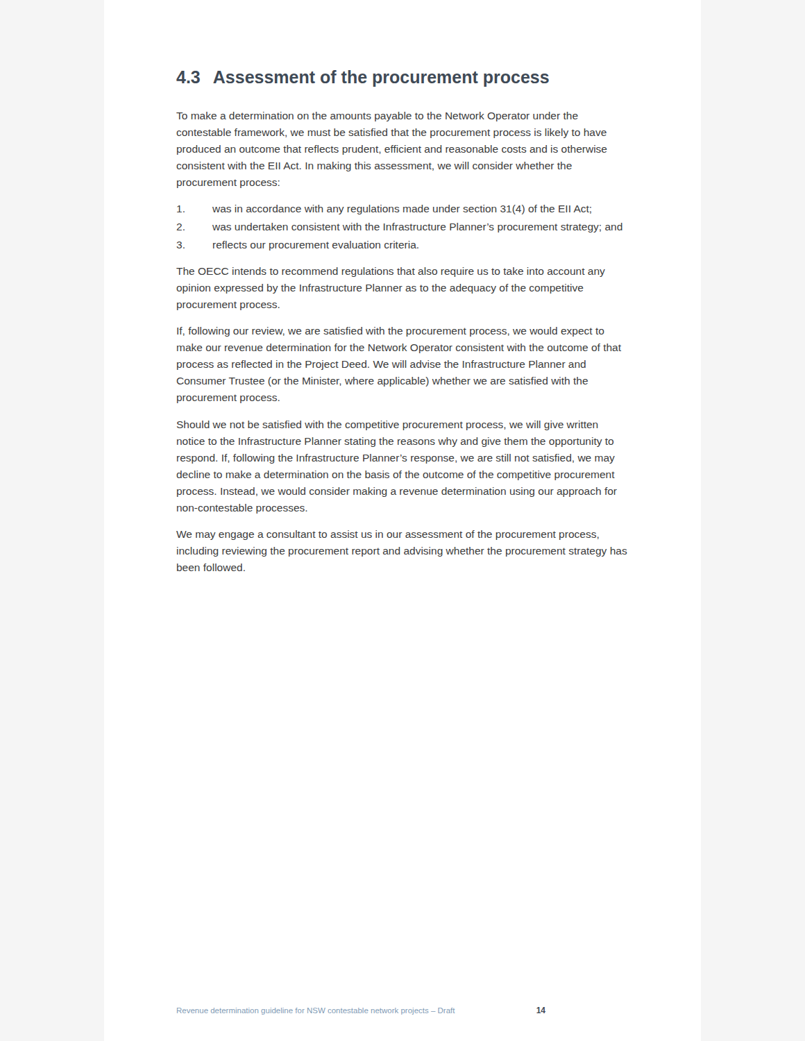4.3 Assessment of the procurement process
To make a determination on the amounts payable to the Network Operator under the contestable framework, we must be satisfied that the procurement process is likely to have produced an outcome that reflects prudent, efficient and reasonable costs and is otherwise consistent with the EII Act. In making this assessment, we will consider whether the procurement process:
was in accordance with any regulations made under section 31(4) of the EII Act;
was undertaken consistent with the Infrastructure Planner’s procurement strategy; and
reflects our procurement evaluation criteria.
The OECC intends to recommend regulations that also require us to take into account any opinion expressed by the Infrastructure Planner as to the adequacy of the competitive procurement process.
If, following our review, we are satisfied with the procurement process, we would expect to make our revenue determination for the Network Operator consistent with the outcome of that process as reflected in the Project Deed. We will advise the Infrastructure Planner and Consumer Trustee (or the Minister, where applicable) whether we are satisfied with the procurement process.
Should we not be satisfied with the competitive procurement process, we will give written notice to the Infrastructure Planner stating the reasons why and give them the opportunity to respond. If, following the Infrastructure Planner’s response, we are still not satisfied, we may decline to make a determination on the basis of the outcome of the competitive procurement process. Instead, we would consider making a revenue determination using our approach for non-contestable processes.
We may engage a consultant to assist us in our assessment of the procurement process, including reviewing the procurement report and advising whether the procurement strategy has been followed.
Revenue determination guideline for NSW contestable network projects – Draft 14